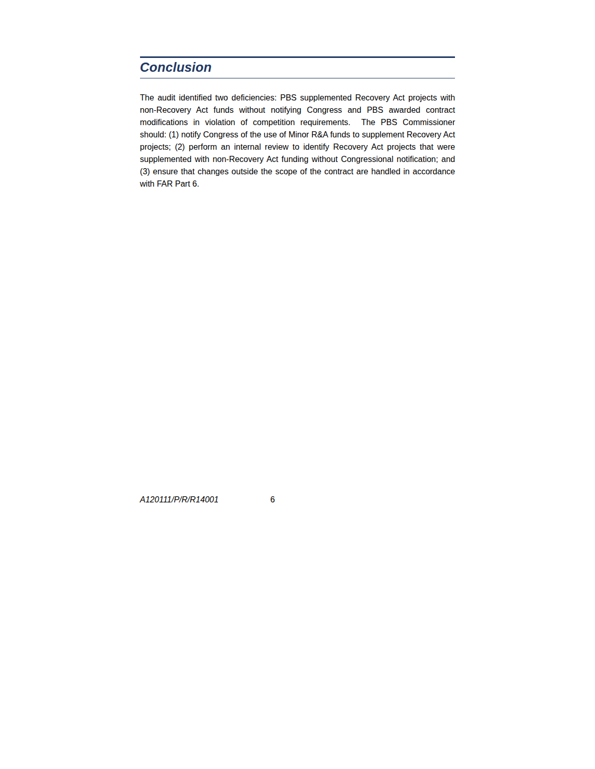Conclusion
The audit identified two deficiencies: PBS supplemented Recovery Act projects with non-Recovery Act funds without notifying Congress and PBS awarded contract modifications in violation of competition requirements. The PBS Commissioner should: (1) notify Congress of the use of Minor R&A funds to supplement Recovery Act projects; (2) perform an internal review to identify Recovery Act projects that were supplemented with non-Recovery Act funding without Congressional notification; and (3) ensure that changes outside the scope of the contract are handled in accordance with FAR Part 6.
A120111/P/R/R14001 6